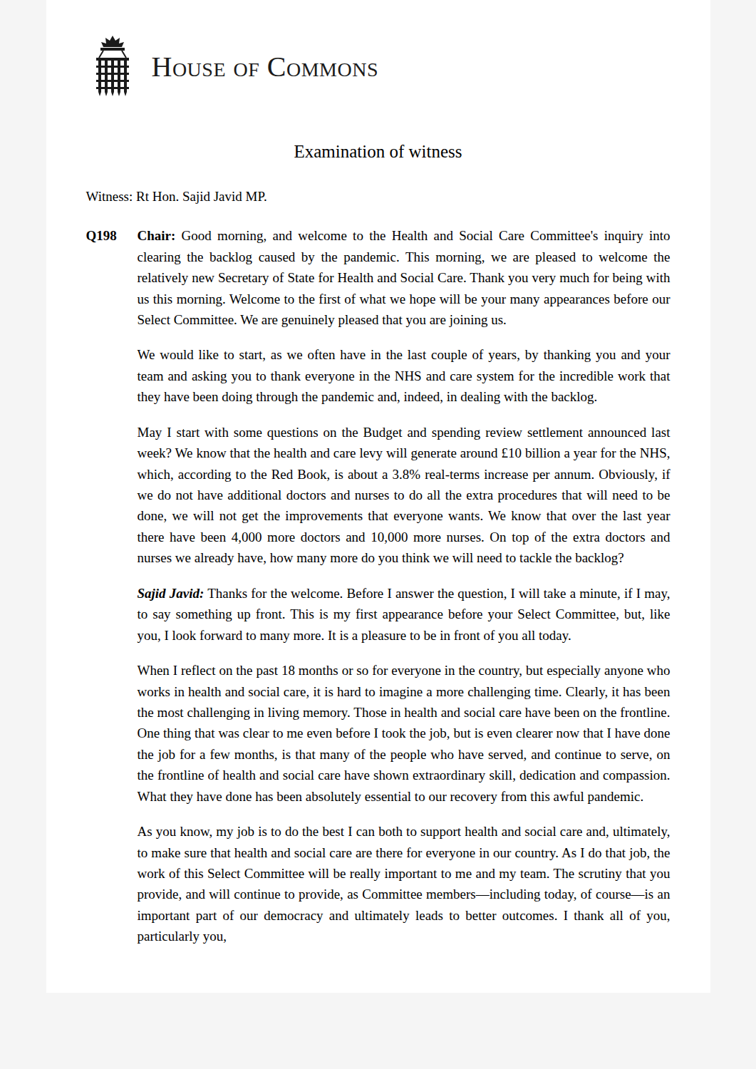House of Commons
Examination of witness
Witness: Rt Hon. Sajid Javid MP.
Q198
Chair: Good morning, and welcome to the Health and Social Care Committee's inquiry into clearing the backlog caused by the pandemic. This morning, we are pleased to welcome the relatively new Secretary of State for Health and Social Care. Thank you very much for being with us this morning. Welcome to the first of what we hope will be your many appearances before our Select Committee. We are genuinely pleased that you are joining us.
We would like to start, as we often have in the last couple of years, by thanking you and your team and asking you to thank everyone in the NHS and care system for the incredible work that they have been doing through the pandemic and, indeed, in dealing with the backlog.
May I start with some questions on the Budget and spending review settlement announced last week? We know that the health and care levy will generate around £10 billion a year for the NHS, which, according to the Red Book, is about a 3.8% real-terms increase per annum. Obviously, if we do not have additional doctors and nurses to do all the extra procedures that will need to be done, we will not get the improvements that everyone wants. We know that over the last year there have been 4,000 more doctors and 10,000 more nurses. On top of the extra doctors and nurses we already have, how many more do you think we will need to tackle the backlog?
Sajid Javid: Thanks for the welcome. Before I answer the question, I will take a minute, if I may, to say something up front. This is my first appearance before your Select Committee, but, like you, I look forward to many more. It is a pleasure to be in front of you all today.
When I reflect on the past 18 months or so for everyone in the country, but especially anyone who works in health and social care, it is hard to imagine a more challenging time. Clearly, it has been the most challenging in living memory. Those in health and social care have been on the frontline. One thing that was clear to me even before I took the job, but is even clearer now that I have done the job for a few months, is that many of the people who have served, and continue to serve, on the frontline of health and social care have shown extraordinary skill, dedication and compassion. What they have done has been absolutely essential to our recovery from this awful pandemic.
As you know, my job is to do the best I can both to support health and social care and, ultimately, to make sure that health and social care are there for everyone in our country. As I do that job, the work of this Select Committee will be really important to me and my team. The scrutiny that you provide, and will continue to provide, as Committee members—including today, of course—is an important part of our democracy and ultimately leads to better outcomes. I thank all of you, particularly you,